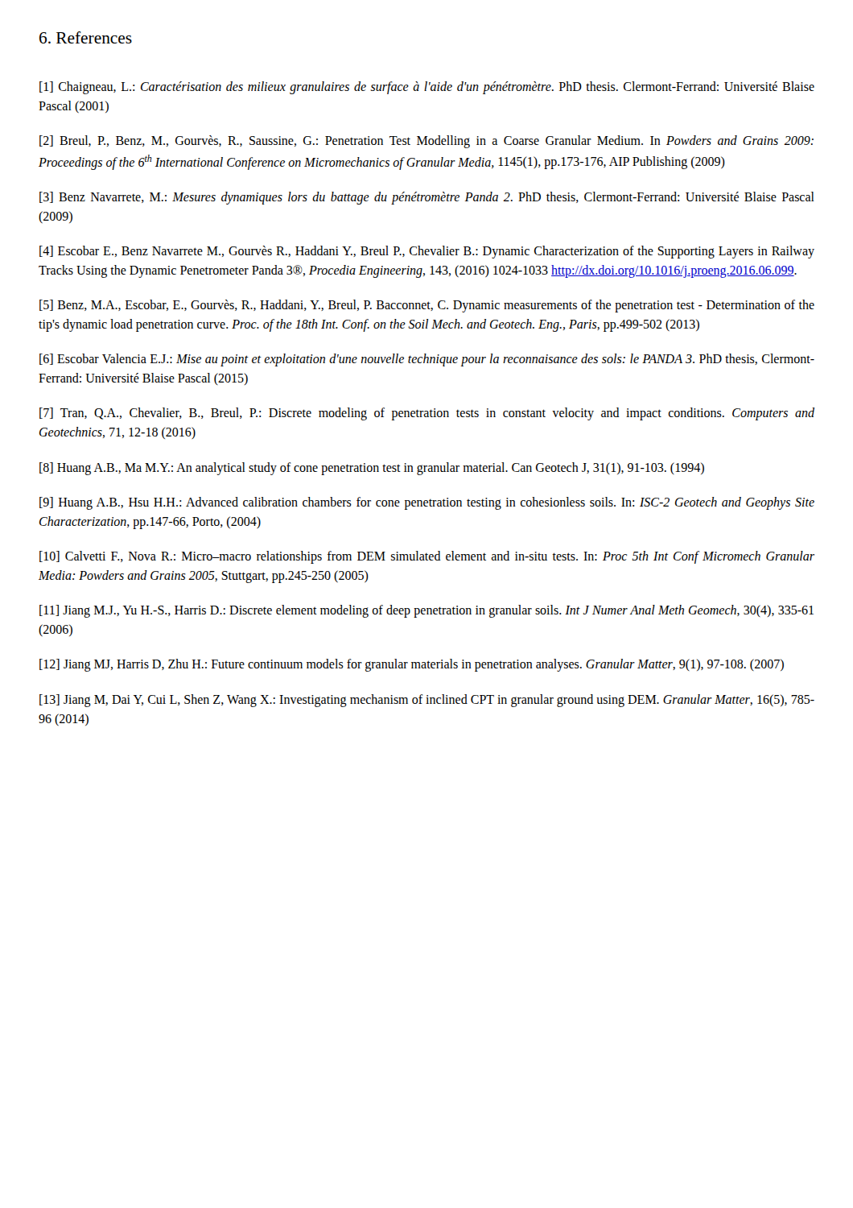6. References
[1] Chaigneau, L.: Caractérisation des milieux granulaires de surface à l'aide d'un pénétromètre. PhD thesis. Clermont-Ferrand: Université Blaise Pascal (2001)
[2] Breul, P., Benz, M., Gourvès, R., Saussine, G.: Penetration Test Modelling in a Coarse Granular Medium. In Powders and Grains 2009: Proceedings of the 6th International Conference on Micromechanics of Granular Media, 1145(1), pp.173-176, AIP Publishing (2009)
[3] Benz Navarrete, M.: Mesures dynamiques lors du battage du pénétromètre Panda 2. PhD thesis, Clermont-Ferrand: Université Blaise Pascal (2009)
[4] Escobar E., Benz Navarrete M., Gourvès R., Haddani Y., Breul P., Chevalier B.: Dynamic Characterization of the Supporting Layers in Railway Tracks Using the Dynamic Penetrometer Panda 3®, Procedia Engineering, 143, (2016) 1024-1033 http://dx.doi.org/10.1016/j.proeng.2016.06.099.
[5] Benz, M.A., Escobar, E., Gourvès, R., Haddani, Y., Breul, P. Bacconnet, C. Dynamic measurements of the penetration test - Determination of the tip's dynamic load penetration curve. Proc. of the 18th Int. Conf. on the Soil Mech. and Geotech. Eng., Paris, pp.499-502 (2013)
[6] Escobar Valencia E.J.: Mise au point et exploitation d'une nouvelle technique pour la reconnaisance des sols: le PANDA 3. PhD thesis, Clermont-Ferrand: Université Blaise Pascal (2015)
[7] Tran, Q.A., Chevalier, B., Breul, P.: Discrete modeling of penetration tests in constant velocity and impact conditions. Computers and Geotechnics, 71, 12-18 (2016)
[8] Huang A.B., Ma M.Y.: An analytical study of cone penetration test in granular material. Can Geotech J, 31(1), 91-103. (1994)
[9] Huang A.B., Hsu H.H.: Advanced calibration chambers for cone penetration testing in cohesionless soils. In: ISC-2 Geotech and Geophys Site Characterization, pp.147-66, Porto, (2004)
[10] Calvetti F., Nova R.: Micro–macro relationships from DEM simulated element and in-situ tests. In: Proc 5th Int Conf Micromech Granular Media: Powders and Grains 2005, Stuttgart, pp.245-250 (2005)
[11] Jiang M.J., Yu H.-S., Harris D.: Discrete element modeling of deep penetration in granular soils. Int J Numer Anal Meth Geomech, 30(4), 335-61 (2006)
[12] Jiang MJ, Harris D, Zhu H.: Future continuum models for granular materials in penetration analyses. Granular Matter, 9(1), 97-108. (2007)
[13] Jiang M, Dai Y, Cui L, Shen Z, Wang X.: Investigating mechanism of inclined CPT in granular ground using DEM. Granular Matter, 16(5), 785-96 (2014)